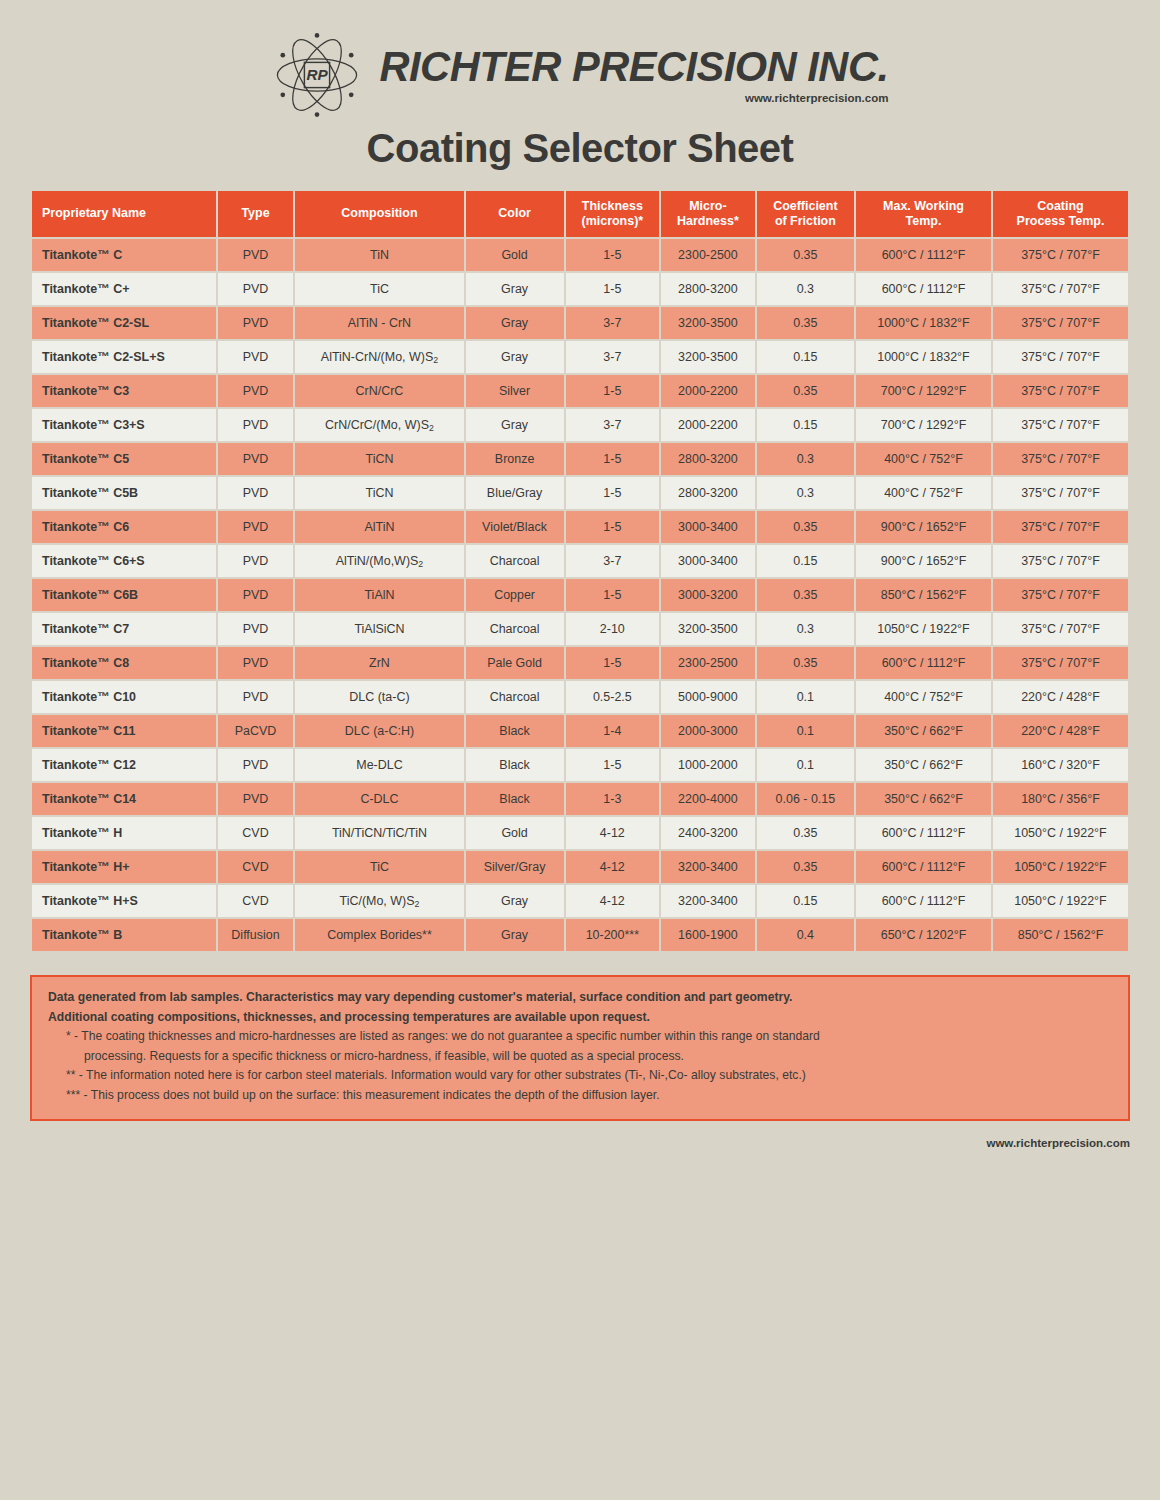RP
RICHTER PRECISION INC.
www.richterprecision.com
Coating Selector Sheet
| Proprietary Name | Type | Composition | Color | Thickness (microns)* | Micro- Hardness* | Coefficient of Friction | Max. Working Temp. | Coating Process Temp. |
| --- | --- | --- | --- | --- | --- | --- | --- | --- |
| Titankote™ C | PVD | TiN | Gold | 1-5 | 2300-2500 | 0.35 | 600°C / 1112°F | 375°C / 707°F |
| Titankote™ C+ | PVD | TiC | Gray | 1-5 | 2800-3200 | 0.3 | 600°C / 1112°F | 375°C / 707°F |
| Titankote™ C2-SL | PVD | AlTiN - CrN | Gray | 3-7 | 3200-3500 | 0.35 | 1000°C / 1832°F | 375°C / 707°F |
| Titankote™ C2-SL+S | PVD | AlTiN-CrN/(Mo, W)S 2 | Gray | 3-7 | 3200-3500 | 0.15 | 1000°C / 1832°F | 375°C / 707°F |
| Titankote™ C3 | PVD | CrN/CrC | Silver | 1-5 | 2000-2200 | 0.35 | 700°C / 1292°F | 375°C / 707°F |
| Titankote™ C3+S | PVD | CrN/CrC/(Mo, W)S 2 | Gray | 3-7 | 2000-2200 | 0.15 | 700°C / 1292°F | 375°C / 707°F |
| Titankote™ C5 | PVD | TiCN | Bronze | 1-5 | 2800-3200 | 0.3 | 400°C / 752°F | 375°C / 707°F |
| Titankote™ C5B | PVD | TiCN | Blue/Gray | 1-5 | 2800-3200 | 0.3 | 400°C / 752°F | 375°C / 707°F |
| Titankote™ C6 | PVD | AlTiN | Violet/Black | 1-5 | 3000-3400 | 0.35 | 900°C / 1652°F | 375°C / 707°F |
| Titankote™ C6+S | PVD | AlTiN/(Mo,W)S 2 | Charcoal | 3-7 | 3000-3400 | 0.15 | 900°C / 1652°F | 375°C / 707°F |
| Titankote™ C6B | PVD | TiAlN | Copper | 1-5 | 3000-3200 | 0.35 | 850°C / 1562°F | 375°C / 707°F |
| Titankote™ C7 | PVD | TiAlSiCN | Charcoal | 2-10 | 3200-3500 | 0.3 | 1050°C / 1922°F | 375°C / 707°F |
| Titankote™ C8 | PVD | ZrN | Pale Gold | 1-5 | 2300-2500 | 0.35 | 600°C / 1112°F | 375°C / 707°F |
| Titankote™ C10 | PVD | DLC (ta-C) | Charcoal | 0.5-2.5 | 5000-9000 | 0.1 | 400°C / 752°F | 220°C / 428°F |
| Titankote™ C11 | PaCVD | DLC (a-C:H) | Black | 1-4 | 2000-3000 | 0.1 | 350°C / 662°F | 220°C / 428°F |
| Titankote™ C12 | PVD | Me-DLC | Black | 1-5 | 1000-2000 | 0.1 | 350°C / 662°F | 160°C / 320°F |
| Titankote™ C14 | PVD | C-DLC | Black | 1-3 | 2200-4000 | 0.06 - 0.15 | 350°C / 662°F | 180°C / 356°F |
| Titankote™ H | CVD | TiN/TiCN/TiC/TiN | Gold | 4-12 | 2400-3200 | 0.35 | 600°C / 1112°F | 1050°C / 1922°F |
| Titankote™ H+ | CVD | TiC | Silver/Gray | 4-12 | 3200-3400 | 0.35 | 600°C / 1112°F | 1050°C / 1922°F |
| Titankote™ H+S | CVD | TiC/(Mo, W)S 2 | Gray | 4-12 | 3200-3400 | 0.15 | 600°C / 1112°F | 1050°C / 1922°F |
| Titankote™ B | Diffusion | Complex Borides** | Gray | 10-200*** | 1600-1900 | 0.4 | 650°C / 1202°F | 850°C / 1562°F |
Data generated from lab samples. Characteristics may vary depending customer's material, surface condition and part geometry.
Additional coating compositions, thicknesses, and processing temperatures are available upon request.
* - The coating thicknesses and micro-hardnesses are listed as ranges: we do not guarantee a specific number within this range on standard
processing. Requests for a specific thickness or micro-hardness, if feasible, will be quoted as a special process.
** - The information noted here is for carbon steel materials. Information would vary for other substrates (Ti-, Ni-,Co- alloy substrates, etc.)
*** - This process does not build up on the surface: this measurement indicates the depth of the diffusion layer.
www.richterprecision.com